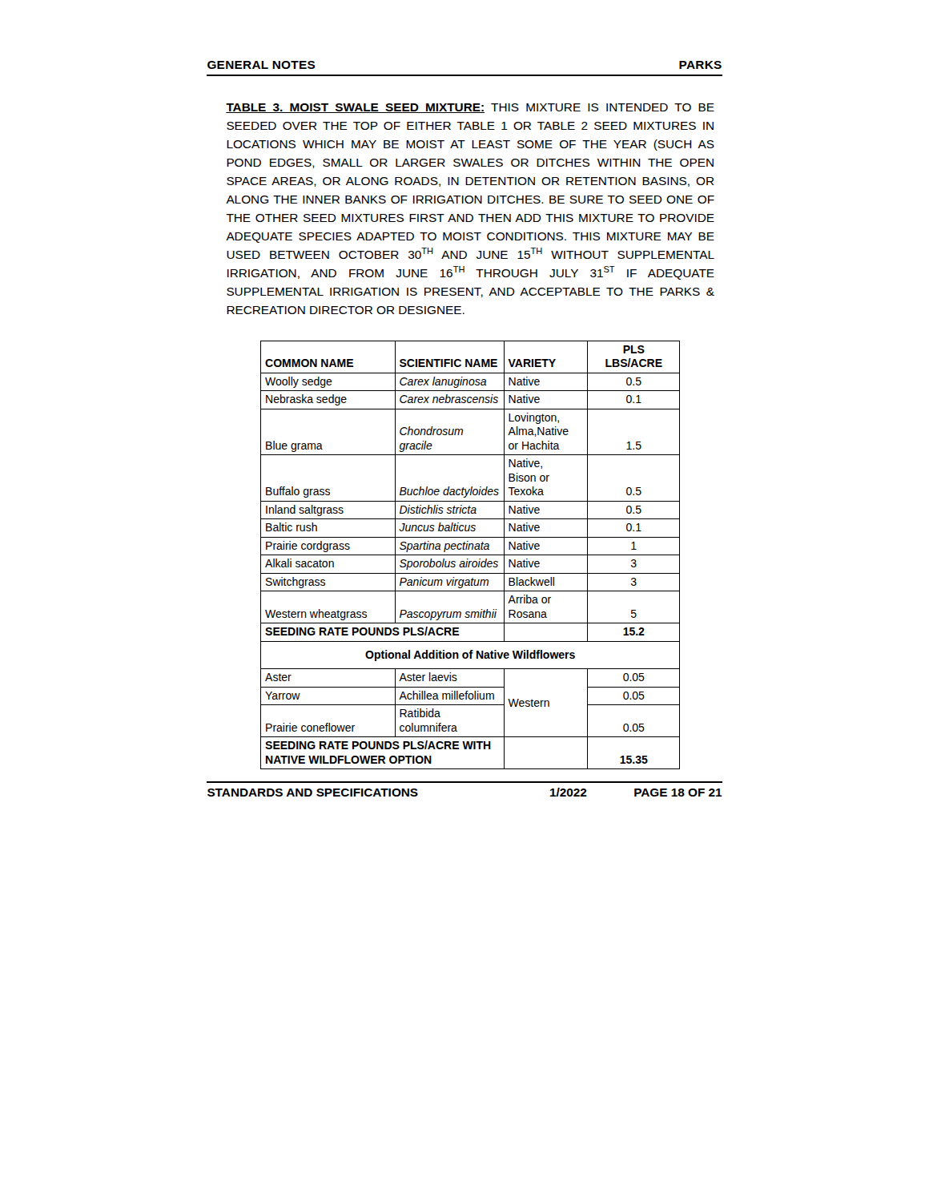GENERAL NOTES
PARKS
TABLE 3. MOIST SWALE SEED MIXTURE: THIS MIXTURE IS INTENDED TO BE SEEDED OVER THE TOP OF EITHER TABLE 1 OR TABLE 2 SEED MIXTURES IN LOCATIONS WHICH MAY BE MOIST AT LEAST SOME OF THE YEAR (SUCH AS POND EDGES, SMALL OR LARGER SWALES OR DITCHES WITHIN THE OPEN SPACE AREAS, OR ALONG ROADS, IN DETENTION OR RETENTION BASINS, OR ALONG THE INNER BANKS OF IRRIGATION DITCHES. BE SURE TO SEED ONE OF THE OTHER SEED MIXTURES FIRST AND THEN ADD THIS MIXTURE TO PROVIDE ADEQUATE SPECIES ADAPTED TO MOIST CONDITIONS. THIS MIXTURE MAY BE USED BETWEEN OCTOBER 30TH AND JUNE 15TH WITHOUT SUPPLEMENTAL IRRIGATION, AND FROM JUNE 16TH THROUGH JULY 31ST IF ADEQUATE SUPPLEMENTAL IRRIGATION IS PRESENT, AND ACCEPTABLE TO THE PARKS & RECREATION DIRECTOR OR DESIGNEE.
| COMMON NAME | SCIENTIFIC NAME | VARIETY | PLS LBS/ACRE |
| --- | --- | --- | --- |
| Woolly sedge | Carex lanuginosa | Native | 0.5 |
| Nebraska sedge | Carex nebrascensis | Native | 0.1 |
| Blue grama | Chondrosum gracile | Lovington, Alma,Native or Hachita | 1.5 |
| Buffalo grass | Buchloe dactyloides | Native, Bison or Texoka | 0.5 |
| Inland saltgrass | Distichlis stricta | Native | 0.5 |
| Baltic rush | Juncus balticus | Native | 0.1 |
| Prairie cordgrass | Spartina pectinata | Native | 1 |
| Alkali sacaton | Sporobolus airoides | Native | 3 |
| Switchgrass | Panicum virgatum | Blackwell | 3 |
| Western wheatgrass | Pascopyrum smithii | Arriba or Rosana | 5 |
| SEEDING RATE POUNDS PLS/ACRE | | 15.2 |
| Optional Addition of Native Wildflowers |
| Aster | Aster laevis | Western | 0.05 |
| Yarrow | Achillea millefolium | 0.05 |
| Prairie coneflower | Ratibida columnifera | 0.05 |
| SEEDING RATE POUNDS PLS/ACRE WITH NATIVE WILDFLOWER OPTION | | 15.35 |
STANDARDS AND SPECIFICATIONS
1/2022
PAGE 18 OF 21